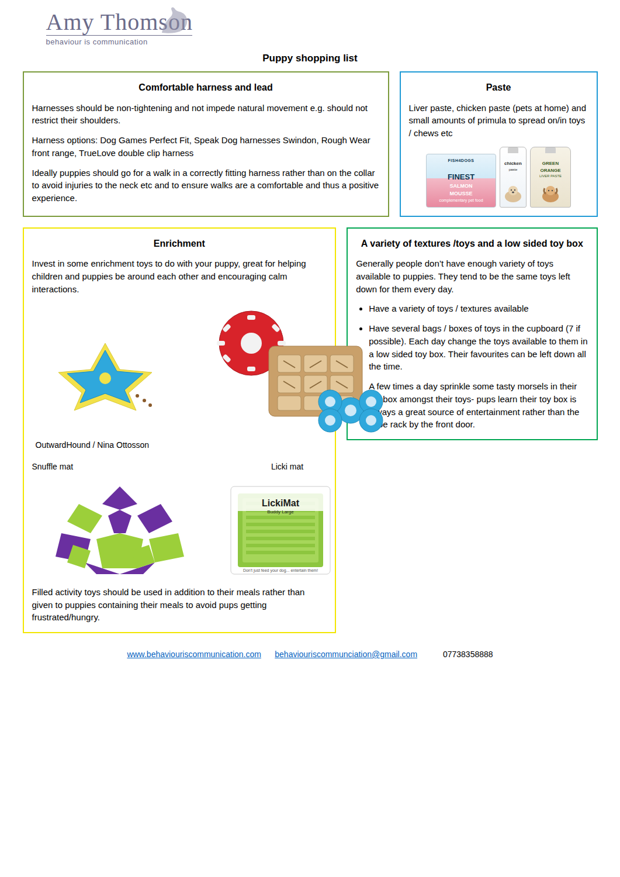Amy Thomson
behaviour is communication
Puppy shopping list
Comfortable harness and lead
Harnesses should be non-tightening and not impede natural movement e.g. should not restrict their shoulders.
Harness options: Dog Games Perfect Fit, Speak Dog harnesses Swindon, Rough Wear front range, TrueLove double clip harness
Ideally puppies should go for a walk in a correctly fitting harness rather than on the collar to avoid injuries to the neck etc and to ensure walks are a comfortable and thus a positive experience.
Paste
Liver paste, chicken paste (pets at home) and small amounts of primula to spread on/in toys / chews etc
FISH4DOGS FINEST SALMON
MOUSSE complementary pet food
chicken
paste
GREEN
ORANGE
LIVER PASTE
Enrichment
Invest in some enrichment toys to do with your puppy, great for helping children and puppies be around each other and encouraging calm interactions.
OutwardHound / Nina Ottosson
Snuffle mat Licki mat
LickiMat Buddy Large Don't just feed your dog... entertain them!
Filled activity toys should be used in addition to their meals rather than given to puppies containing their meals to avoid pups getting frustrated/hungry.
A variety of textures /toys and a low sided toy box
Generally people don’t have enough variety of toys available to puppies. They tend to be the same toys left down for them every day.
Have a variety of toys / textures available
Have several bags / boxes of toys in the cupboard (7 if possible). Each day change the toys available to them in a low sided toy box. Their favourites can be left down all the time.
A few times a day sprinkle some tasty morsels in their toy box amongst their toys- pups learn their toy box is always a great source of entertainment rather than the shoe rack by the front door.
www.behaviouriscommunication.com behaviouriscommunciation@gmail.com 07738358888